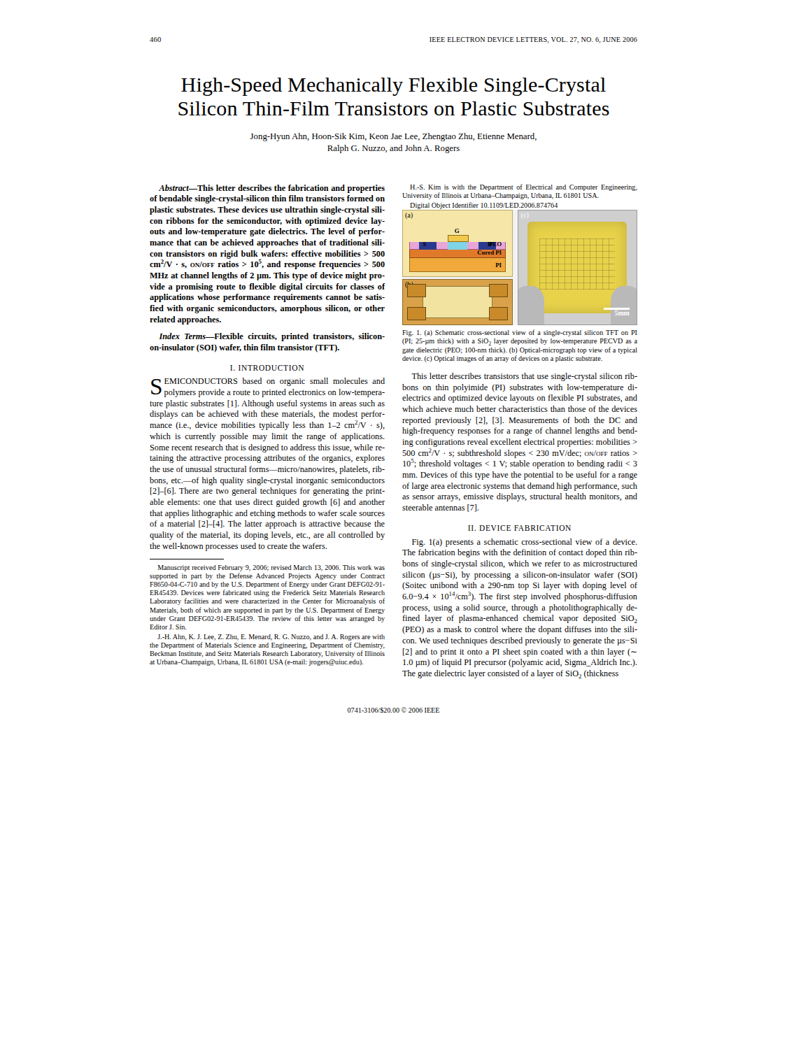460 IEEE Electron Device Letters, Vol. 27, No. 6, June 2006
High-Speed Mechanically Flexible Single-Crystal
Silicon Thin-Film Transistors on Plastic Substrates
Jong-Hyun Ahn, Hoon-Sik Kim, Keon Jae Lee, Zhengtao Zhu, Etienne Menard,
Ralph G. Nuzzo, and John A. Rogers
Abstract—This letter describes the fabrication and properties of bendable single-crystal-silicon thin film transistors formed on plastic substrates. These devices use ultrathin single-crystal silicon ribbons for the semiconductor, with optimized device layouts and low-temperature gate dielectrics. The level of performance that can be achieved approaches that of traditional silicon transistors on rigid bulk wafers: effective mobilities > 500 cm2/V · s, on/off ratios > 105, and response frequencies > 500 MHz at channel lengths of 2 µm. This type of device might provide a promising route to flexible digital circuits for classes of applications whose performance requirements cannot be satisfied with organic semiconductors, amorphous silicon, or other related approaches.
Index Terms—Flexible circuits, printed transistors, silicon-on-insulator (SOI) wafer, thin film transistor (TFT).
I. Introduction
SEMICONDUCTORS based on organic small molecules and polymers provide a route to printed electronics on low-temperature plastic substrates [1]. Although useful systems in areas such as displays can be achieved with these materials, the modest performance (i.e., device mobilities typically less than 1–2 cm2/V · s), which is currently possible may limit the range of applications. Some recent research that is designed to address this issue, while retaining the attractive processing attributes of the organics, explores the use of unusual structural forms—micro/nanowires, platelets, ribbons, etc.—of high quality single-crystal inorganic semiconductors [2]–[6]. There are two general techniques for generating the printable elements: one that uses direct guided growth [6] and another that applies lithographic and etching methods to wafer scale sources of a material [2]–[4]. The latter approach is attractive because the quality of the material, its doping levels, etc., are all controlled by the well-known processes used to create the wafers.
Manuscript received February 9, 2006; revised March 13, 2006. This work was supported in part by the Defense Advanced Projects Agency under Contract F8650-04-C-710 and by the U.S. Department of Energy under Grant DEFG02-91-ER45439. Devices were fabricated using the Frederick Seitz Materials Research Laboratory facilities and were characterized in the Center for Microanalysis of Materials, both of which are supported in part by the U.S. Department of Energy under Grant DEFG02-91-ER45439. The review of this letter was arranged by Editor J. Sin.
J.-H. Ahn, K. J. Lee, Z. Zhu, E. Menard, R. G. Nuzzo, and J. A. Rogers are with the Department of Materials Science and Engineering, Department of Chemistry, Beckman Institute, and Seitz Materials Research Laboratory, University of Illinois at Urbana–Champaign, Urbana, IL 61801 USA (e-mail: jrogers@uiuc.edu).
H.-S. Kim is with the Department of Electrical and Computer Engineering, University of Illinois at Urbana–Champaign, Urbana, IL 61801 USA.
Digital Object Identifier 10.1109/LED.2006.874764
(a)
G S D PEO Cured PI PI
(b)
(c)
5mm
Fig. 1. (a) Schematic cross-sectional view of a single-crystal silicon TFT on PI (PI; 25-µm thick) with a SiO2 layer deposited by low-temperature PECVD as a gate dielectric (PEO; 100-nm thick). (b) Optical-micrograph top view of a typical device. (c) Optical images of an array of devices on a plastic substrate.
This letter describes transistors that use single-crystal silicon ribbons on thin polyimide (PI) substrates with low-temperature dielectrics and optimized device layouts on flexible PI substrates, and which achieve much better characteristics than those of the devices reported previously [2], [3]. Measurements of both the DC and high-frequency responses for a range of channel lengths and bending configurations reveal excellent electrical properties: mobilities > 500 cm2/V · s; subthreshold slopes < 230 mV/dec; on/off ratios > 105; threshold voltages < 1 V; stable operation to bending radii < 3 mm. Devices of this type have the potential to be useful for a range of large area electronic systems that demand high performance, such as sensor arrays, emissive displays, structural health monitors, and steerable antennas [7].
II. Device Fabrication
Fig. 1(a) presents a schematic cross-sectional view of a device. The fabrication begins with the definition of contact doped thin ribbons of single-crystal silicon, which we refer to as microstructured silicon (µs−Si), by processing a silicon-on-insulator wafer (SOI) (Soitec unibond with a 290-nm top Si layer with doping level of 6.0−9.4 × 1014/cm3). The first step involved phosphorus-diffusion process, using a solid source, through a photolithographically defined layer of plasma-enhanced chemical vapor deposited SiO2 (PEO) as a mask to control where the dopant diffuses into the silicon. We used techniques described previously to generate the µs−Si [2] and to print it onto a PI sheet spin coated with a thin layer (∼ 1.0 µm) of liquid PI precursor (polyamic acid, Sigma_Aldrich Inc.). The gate dielectric layer consisted of a layer of SiO2 (thickness
0741-3106/$20.00 © 2006 IEEE